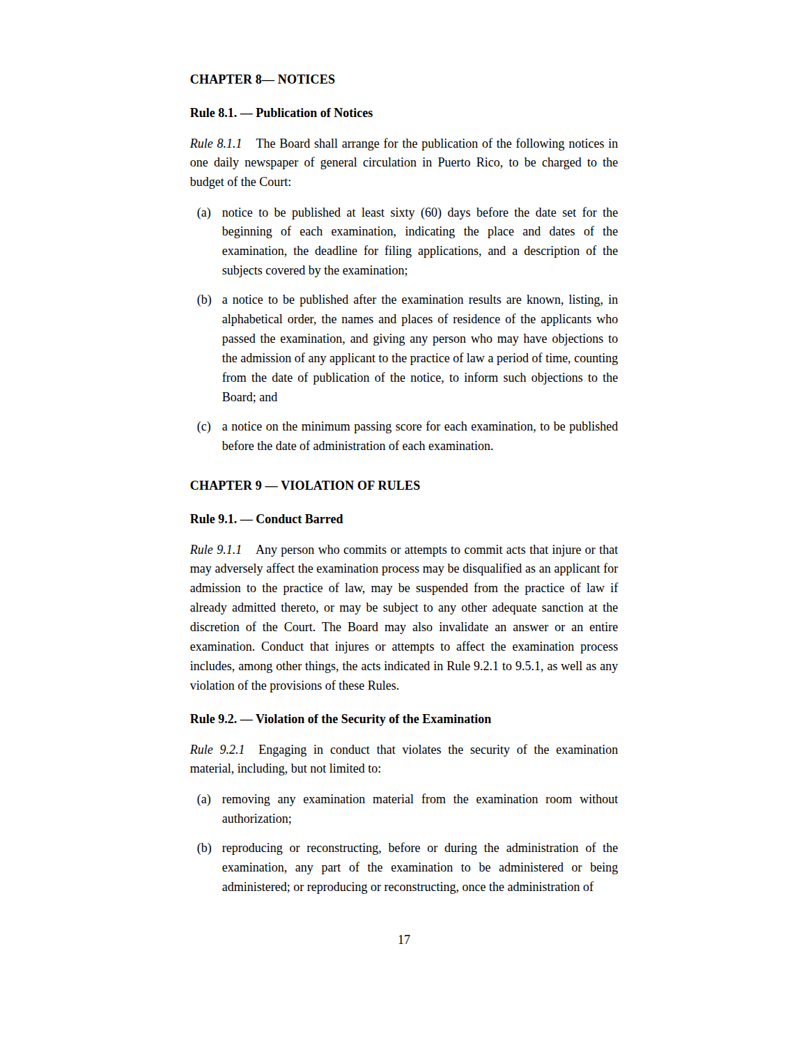CHAPTER 8— NOTICES
Rule 8.1. — Publication of Notices
Rule 8.1.1 The Board shall arrange for the publication of the following notices in one daily newspaper of general circulation in Puerto Rico, to be charged to the budget of the Court:
(a) notice to be published at least sixty (60) days before the date set for the beginning of each examination, indicating the place and dates of the examination, the deadline for filing applications, and a description of the subjects covered by the examination;
(b) a notice to be published after the examination results are known, listing, in alphabetical order, the names and places of residence of the applicants who passed the examination, and giving any person who may have objections to the admission of any applicant to the practice of law a period of time, counting from the date of publication of the notice, to inform such objections to the Board; and
(c) a notice on the minimum passing score for each examination, to be published before the date of administration of each examination.
CHAPTER 9 — VIOLATION OF RULES
Rule 9.1. — Conduct Barred
Rule 9.1.1 Any person who commits or attempts to commit acts that injure or that may adversely affect the examination process may be disqualified as an applicant for admission to the practice of law, may be suspended from the practice of law if already admitted thereto, or may be subject to any other adequate sanction at the discretion of the Court. The Board may also invalidate an answer or an entire examination. Conduct that injures or attempts to affect the examination process includes, among other things, the acts indicated in Rule 9.2.1 to 9.5.1, as well as any violation of the provisions of these Rules.
Rule 9.2. — Violation of the Security of the Examination
Rule 9.2.1 Engaging in conduct that violates the security of the examination material, including, but not limited to:
(a) removing any examination material from the examination room without authorization;
(b) reproducing or reconstructing, before or during the administration of the examination, any part of the examination to be administered or being administered; or reproducing or reconstructing, once the administration of
17